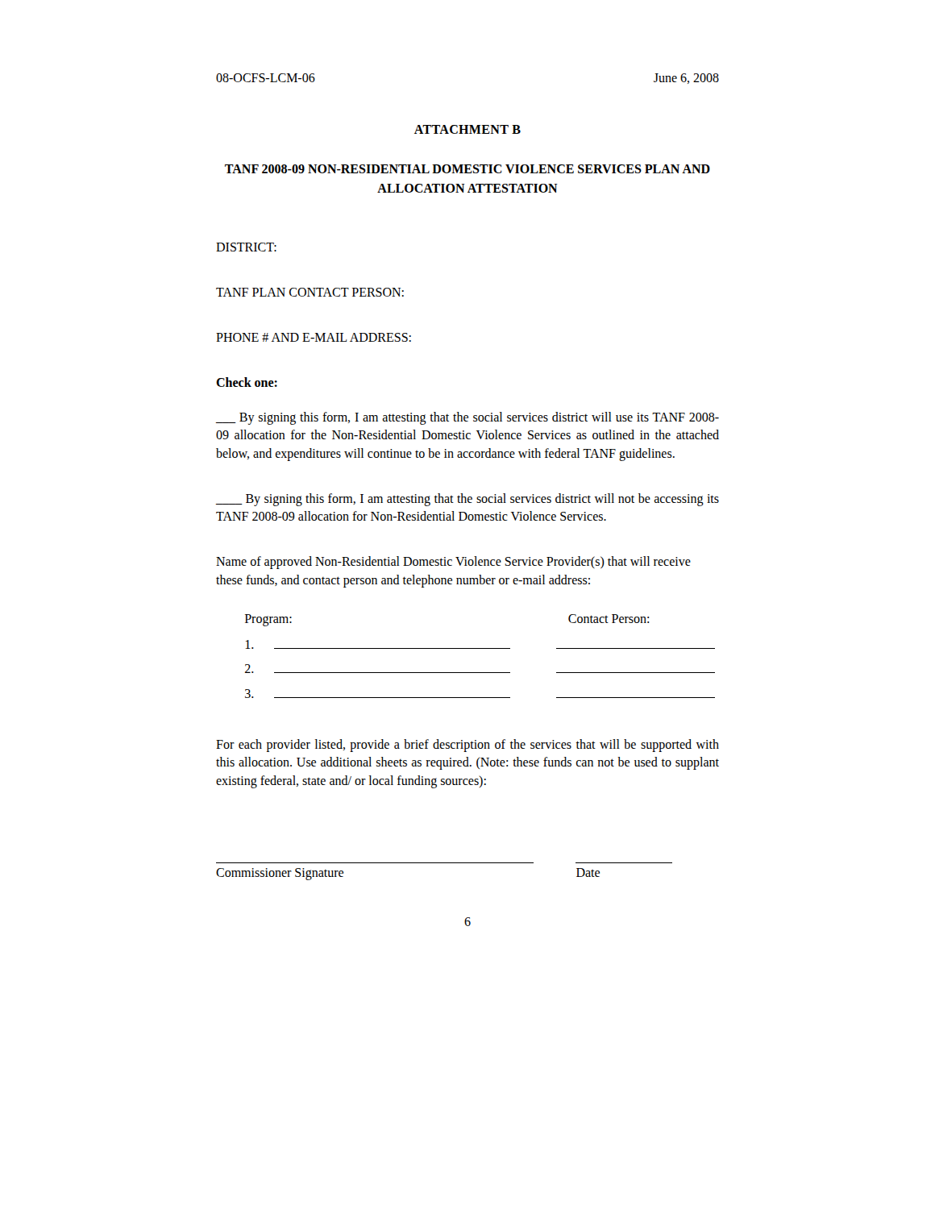08-OCFS-LCM-06
June 6, 2008
ATTACHMENT B
TANF 2008-09 NON-RESIDENTIAL DOMESTIC VIOLENCE SERVICES PLAN AND
ALLOCATION ATTESTATION
DISTRICT:
TANF PLAN CONTACT PERSON:
PHONE # AND E-MAIL ADDRESS:
Check one:
___ By signing this form, I am attesting that the social services district will use its TANF 2008-09 allocation for the Non-Residential Domestic Violence Services as outlined in the attached below, and expenditures will continue to be in accordance with federal TANF guidelines.
____ By signing this form, I am attesting that the social services district will not be accessing its TANF 2008-09 allocation for Non-Residential Domestic Violence Services.
Name of approved Non-Residential Domestic Violence Service Provider(s) that will receive these funds, and contact person and telephone number or e-mail address:
| Program: | Contact Person: |
| --- | --- |
| 1. | | |
| 2. | | |
| 3. | | |
For each provider listed, provide a brief description of the services that will be supported with this allocation. Use additional sheets as required. (Note: these funds can not be used to supplant existing federal, state and/ or local funding sources):
Commissioner Signature
Date
6